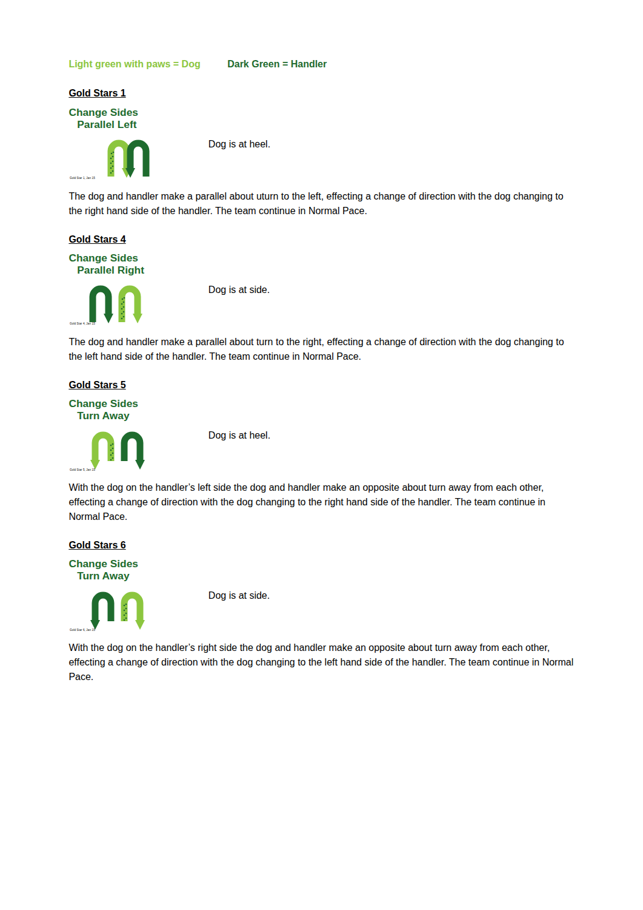Light green with paws = Dog Dark Green = Handler
Gold Stars 1
Change SidesParallel Left
Gold Star 1, Jan 15
Dog is at heel.
The dog and handler make a parallel about uturn to the left, effecting a change of direction with the dog changing to the right hand side of the handler. The team continue in Normal Pace.
Gold Stars 4
Change SidesParallel Right
Gold Star 4, Jan 15
Dog is at side.
The dog and handler make a parallel about turn to the right, effecting a change of direction with the dog changing to the left hand side of the handler. The team continue in Normal Pace.
Gold Stars 5
Change SidesTurn Away
Gold Star 5, Jan 15
Dog is at heel.
With the dog on the handler’s left side the dog and handler make an opposite about turn away from each other, effecting a change of direction with the dog changing to the right hand side of the handler. The team continue in Normal Pace.
Gold Stars 6
Change SidesTurn Away
Gold Star 6, Jan 15
Dog is at side.
With the dog on the handler’s right side the dog and handler make an opposite about turn away from each other, effecting a change of direction with the dog changing to the left hand side of the handler. The team continue in Normal Pace.